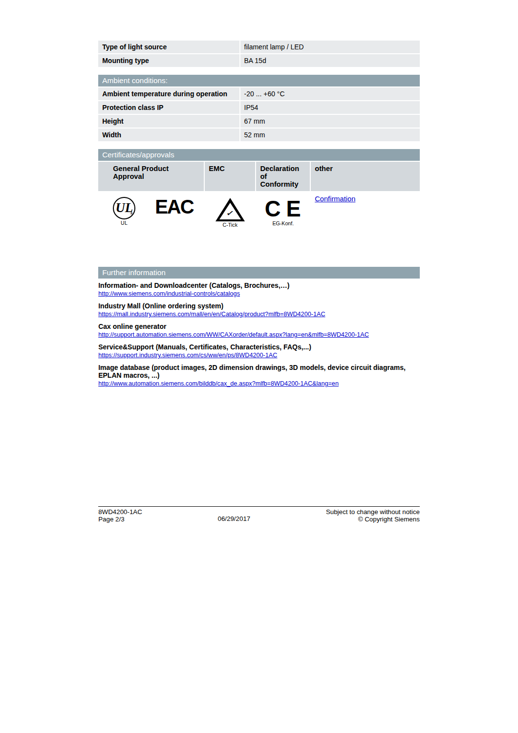| Type of light source | filament lamp / LED |
| Mounting type | BA 15d |
Ambient conditions:
| Ambient temperature during operation | -20 ... +60 °C |
| Protection class IP | IP54 |
| Height | 67 mm |
| Width | 52 mm |
Certificates/approvals
| General Product Approval | EMC | Declaration of Conformity | other |
| --- | --- | --- | --- |
| UL ® UL EAC | ✓ C-Tick | C E EG-Konf. | Confirmation |
Further information
Information- and Downloadcenter (Catalogs, Brochures,…) http://www.siemens.com/industrial-controls/catalogs
Industry Mall (Online ordering system) https://mall.industry.siemens.com/mall/en/en/Catalog/product?mlfb=8WD4200-1AC
Cax online generator http://support.automation.siemens.com/WW/CAXorder/default.aspx?lang=en&mlfb=8WD4200-1AC
Service&Support (Manuals, Certificates, Characteristics, FAQs,...) https://support.industry.siemens.com/cs/ww/en/ps/8WD4200-1AC
Image database (product images, 2D dimension drawings, 3D models, device circuit diagrams, EPLAN macros, ...) http://www.automation.siemens.com/bilddb/cax_de.aspx?mlfb=8WD4200-1AC&lang=en
8WD4200-1AC Page 2/3
06/29/2017
Subject to change without notice © Copyright Siemens